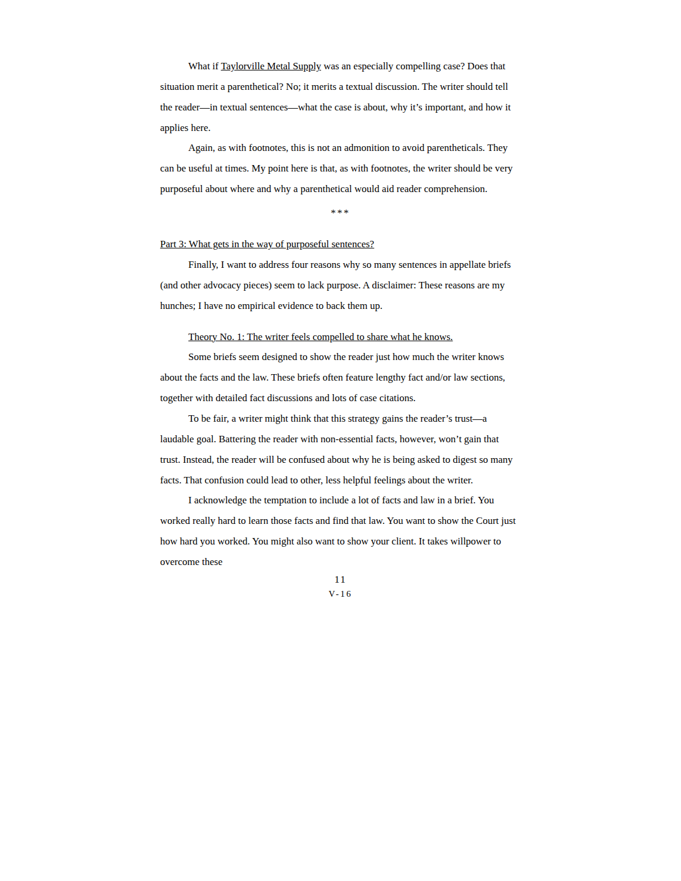What if Taylorville Metal Supply was an especially compelling case? Does that situation merit a parenthetical? No; it merits a textual discussion. The writer should tell the reader—in textual sentences—what the case is about, why it’s important, and how it applies here.
Again, as with footnotes, this is not an admonition to avoid parentheticals. They can be useful at times. My point here is that, as with footnotes, the writer should be very purposeful about where and why a parenthetical would aid reader comprehension.
***
Part 3: What gets in the way of purposeful sentences?
Finally, I want to address four reasons why so many sentences in appellate briefs (and other advocacy pieces) seem to lack purpose. A disclaimer: These reasons are my hunches; I have no empirical evidence to back them up.
Theory No. 1: The writer feels compelled to share what he knows.
Some briefs seem designed to show the reader just how much the writer knows about the facts and the law. These briefs often feature lengthy fact and/or law sections, together with detailed fact discussions and lots of case citations.
To be fair, a writer might think that this strategy gains the reader’s trust—a laudable goal. Battering the reader with non-essential facts, however, won’t gain that trust. Instead, the reader will be confused about why he is being asked to digest so many facts. That confusion could lead to other, less helpful feelings about the writer.
I acknowledge the temptation to include a lot of facts and law in a brief. You worked really hard to learn those facts and find that law. You want to show the Court just how hard you worked. You might also want to show your client. It takes willpower to overcome these
11
V-16